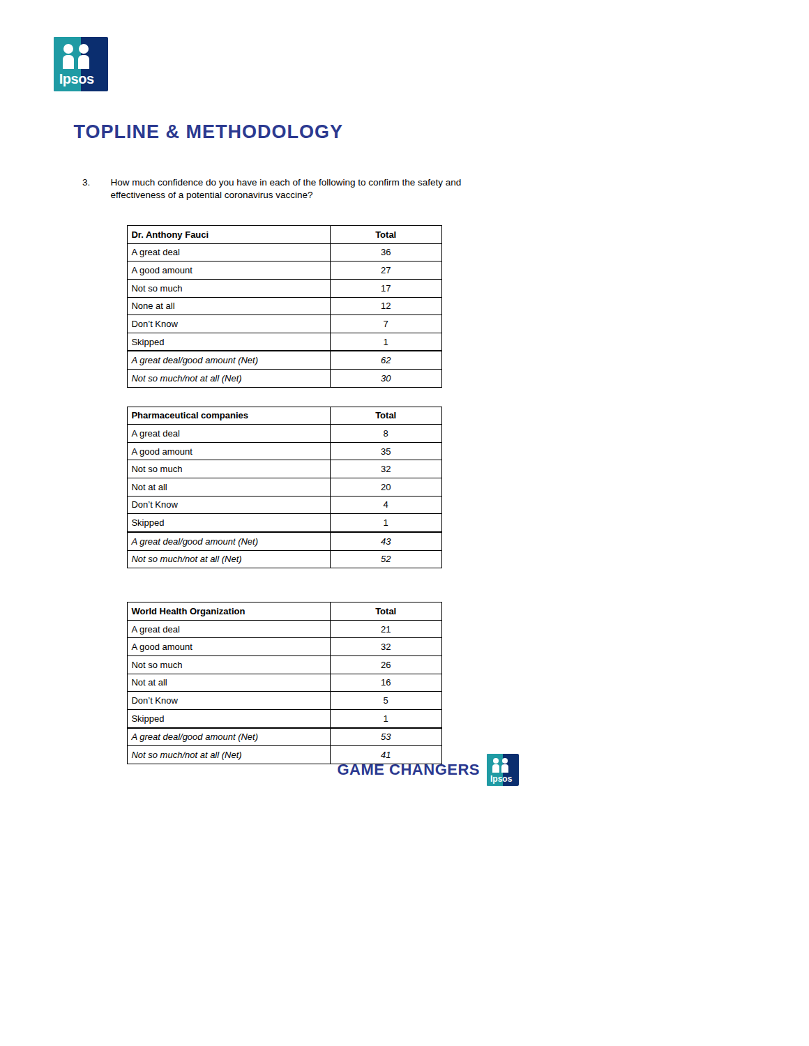Ipsos
TOPLINE & METHODOLOGY
3. How much confidence do you have in each of the following to confirm the safety and effectiveness of a potential coronavirus vaccine?
| Dr. Anthony Fauci | Total |
| --- | --- |
| A great deal | 36 |
| A good amount | 27 |
| Not so much | 17 |
| None at all | 12 |
| Don’t Know | 7 |
| Skipped | 1 |
| A great deal/good amount (Net) | 62 |
| Not so much/not at all (Net) | 30 |
| Pharmaceutical companies | Total |
| --- | --- |
| A great deal | 8 |
| A good amount | 35 |
| Not so much | 32 |
| Not at all | 20 |
| Don’t Know | 4 |
| Skipped | 1 |
| A great deal/good amount (Net) | 43 |
| Not so much/not at all (Net) | 52 |
| World Health Organization | Total |
| --- | --- |
| A great deal | 21 |
| A good amount | 32 |
| Not so much | 26 |
| Not at all | 16 |
| Don’t Know | 5 |
| Skipped | 1 |
| A great deal/good amount (Net) | 53 |
| Not so much/not at all (Net) | 41 |
GAME CHANGERS
Ipsos